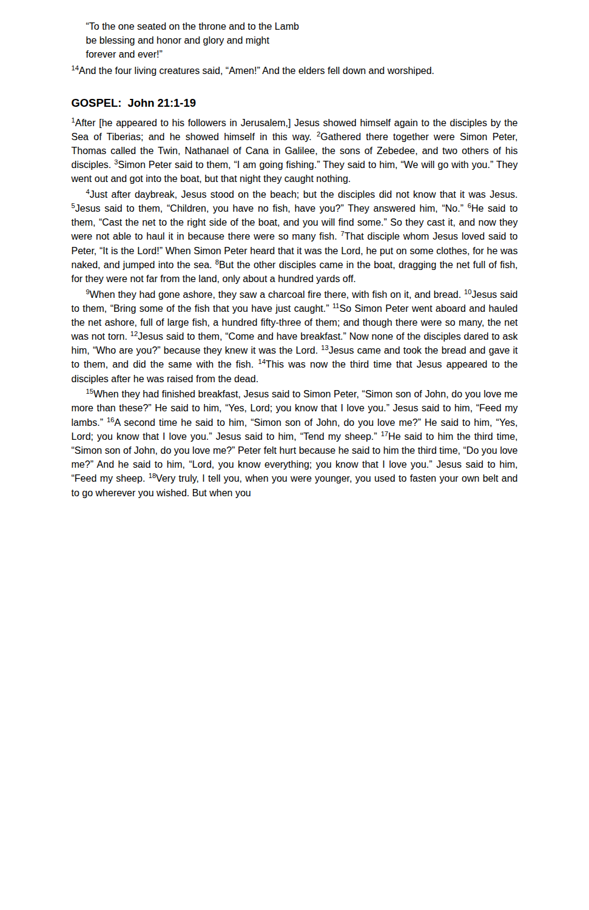“To the one seated on the throne and to the Lamb
be blessing and honor and glory and might
forever and ever!”
14And the four living creatures said, “Amen!” And the elders fell down and worshiped.
GOSPEL: John 21:1-19
1After [he appeared to his followers in Jerusalem,] Jesus showed himself again to the disciples by the Sea of Tiberias; and he showed himself in this way. 2Gathered there together were Simon Peter, Thomas called the Twin, Nathanael of Cana in Galilee, the sons of Zebedee, and two others of his disciples. 3Simon Peter said to them, “I am going fishing.” They said to him, “We will go with you.” They went out and got into the boat, but that night they caught nothing.
4Just after daybreak, Jesus stood on the beach; but the disciples did not know that it was Jesus. 5Jesus said to them, “Children, you have no fish, have you?” They answered him, “No.” 6He said to them, “Cast the net to the right side of the boat, and you will find some.” So they cast it, and now they were not able to haul it in because there were so many fish. 7That disciple whom Jesus loved said to Peter, “It is the Lord!” When Simon Peter heard that it was the Lord, he put on some clothes, for he was naked, and jumped into the sea. 8But the other disciples came in the boat, dragging the net full of fish, for they were not far from the land, only about a hundred yards off.
9When they had gone ashore, they saw a charcoal fire there, with fish on it, and bread. 10Jesus said to them, “Bring some of the fish that you have just caught.” 11So Simon Peter went aboard and hauled the net ashore, full of large fish, a hundred fifty-three of them; and though there were so many, the net was not torn. 12Jesus said to them, “Come and have breakfast.” Now none of the disciples dared to ask him, “Who are you?” because they knew it was the Lord. 13Jesus came and took the bread and gave it to them, and did the same with the fish. 14This was now the third time that Jesus appeared to the disciples after he was raised from the dead.
15When they had finished breakfast, Jesus said to Simon Peter, “Simon son of John, do you love me more than these?” He said to him, “Yes, Lord; you know that I love you.” Jesus said to him, “Feed my lambs.” 16A second time he said to him, “Simon son of John, do you love me?” He said to him, “Yes, Lord; you know that I love you.” Jesus said to him, “Tend my sheep.” 17He said to him the third time, “Simon son of John, do you love me?” Peter felt hurt because he said to him the third time, “Do you love me?” And he said to him, “Lord, you know everything; you know that I love you.” Jesus said to him, “Feed my sheep. 18Very truly, I tell you, when you were younger, you used to fasten your own belt and to go wherever you wished. But when you